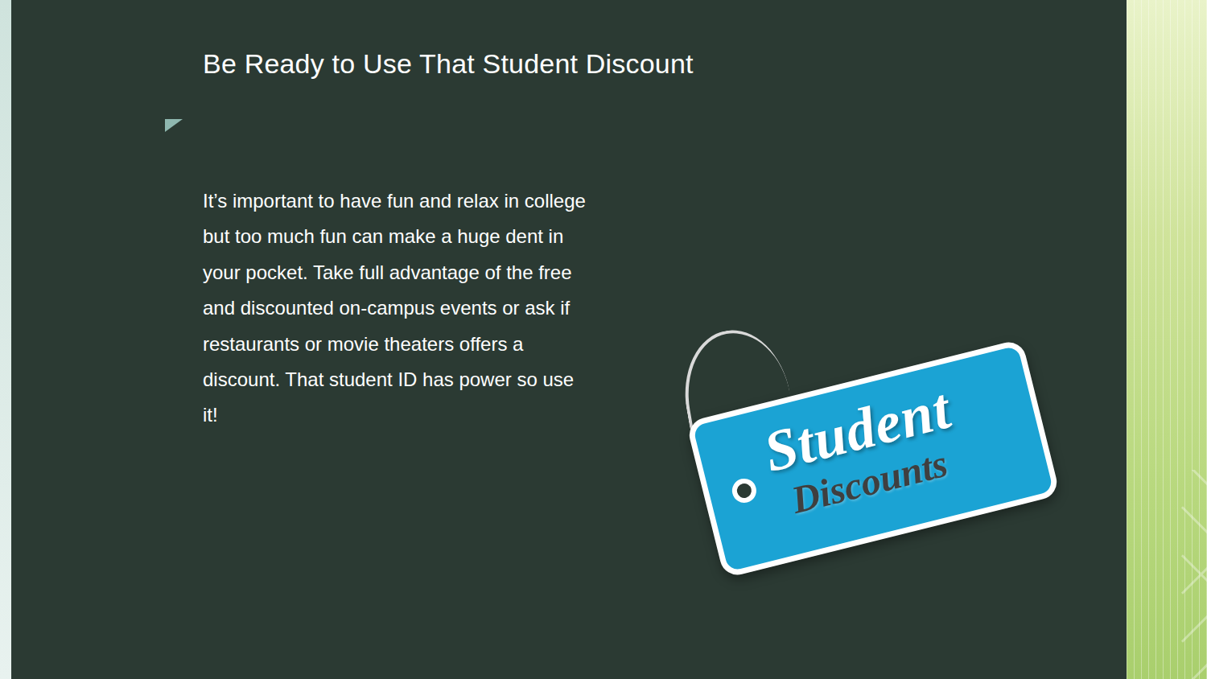Be Ready to Use That Student Discount
It’s important to have fun and relax in college but too much fun can make a huge dent in your pocket. Take full advantage of the free and discounted on-campus events or ask if restaurants or movie theaters offers a discount. That student ID has power so use it!
Student Discounts